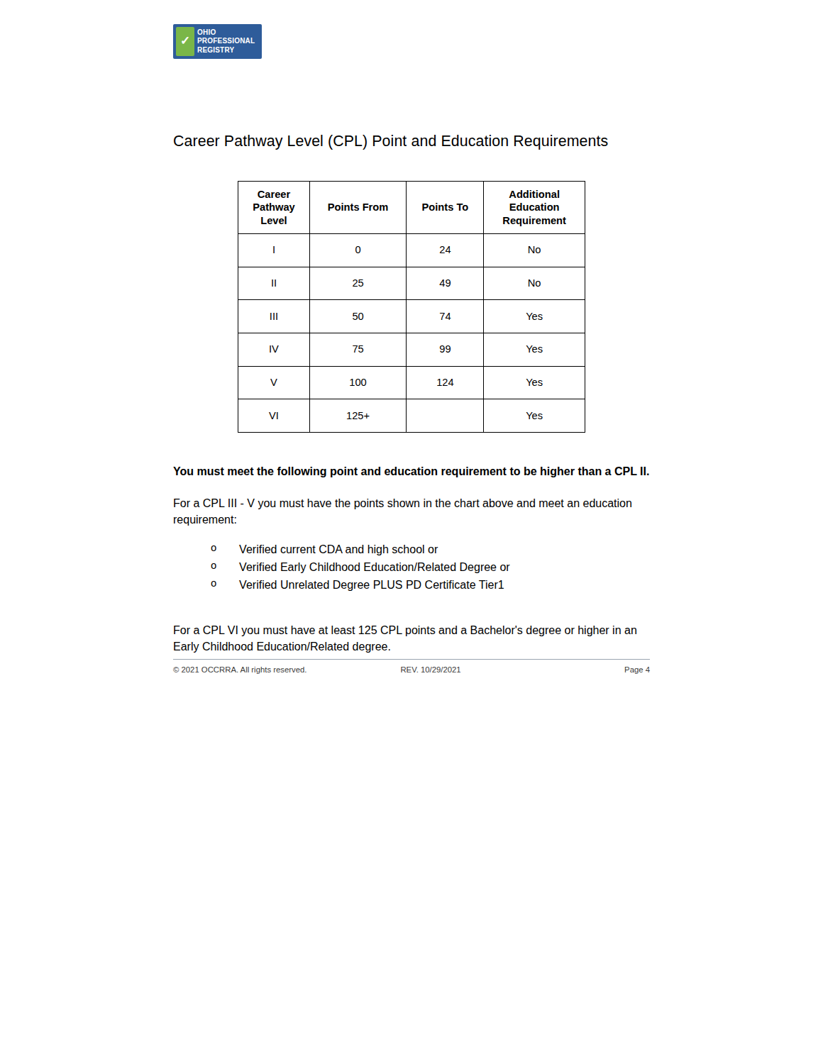OHIO
PROFESSIONAL
REGISTRY
Career Pathway Level (CPL) Point and Education Requirements
| Career Pathway Level | Points From | Points To | Additional Education Requirement |
| --- | --- | --- | --- |
| I | 0 | 24 | No |
| II | 25 | 49 | No |
| III | 50 | 74 | Yes |
| IV | 75 | 99 | Yes |
| V | 100 | 124 | Yes |
| VI | 125+ | | Yes |
You must meet the following point and education requirement to be higher than a CPL II.
For a CPL III - V you must have the points shown in the chart above and meet an education requirement:
Verified current CDA and high school or
Verified Early Childhood Education/Related Degree or
Verified Unrelated Degree PLUS PD Certificate Tier1
For a CPL VI you must have at least 125 CPL points and a Bachelor's degree or higher in an Early Childhood Education/Related degree.
© 2021 OCCRRA. All rights reserved.
REV. 10/29/2021
Page 4